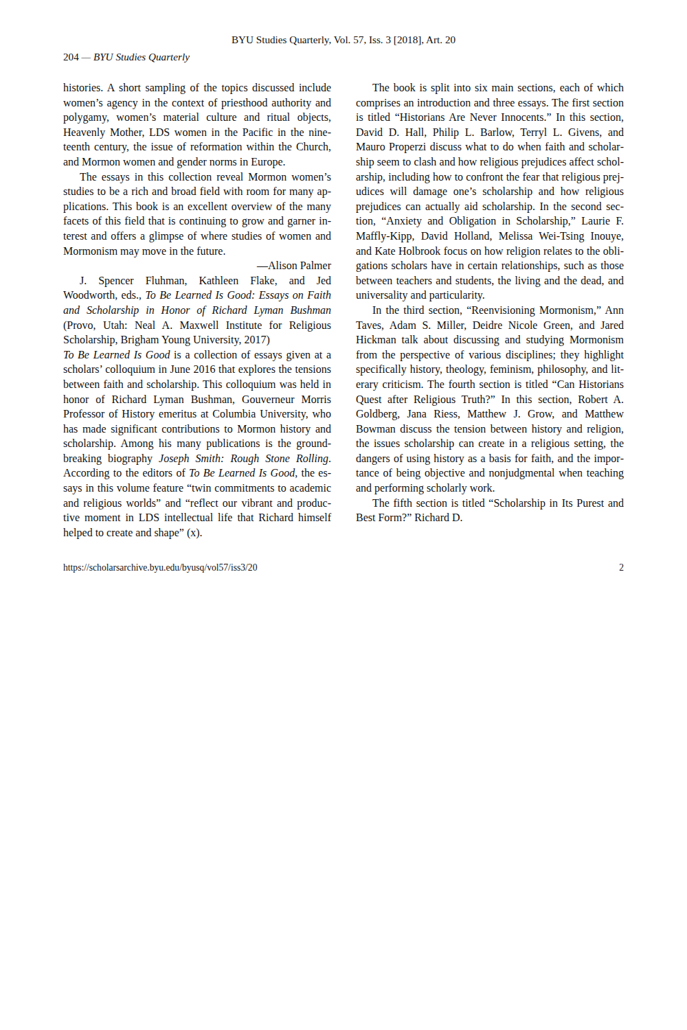BYU Studies Quarterly, Vol. 57, Iss. 3 [2018], Art. 20
204 — BYU Studies Quarterly
histories. A short sampling of the topics discussed include women’s agency in the context of priesthood authority and polygamy, women’s material culture and ritual objects, Heavenly Mother, LDS women in the Pacific in the nineteenth century, the issue of reformation within the Church, and Mormon women and gender norms in Europe.
The essays in this collection reveal Mormon women’s studies to be a rich and broad field with room for many applications. This book is an excellent overview of the many facets of this field that is continuing to grow and garner interest and offers a glimpse of where studies of women and Mormonism may move in the future.
—Alison Palmer
J. Spencer Fluhman, Kathleen Flake, and Jed Woodworth, eds., To Be Learned Is Good: Essays on Faith and Scholarship in Honor of Richard Lyman Bushman (Provo, Utah: Neal A. Maxwell Institute for Religious Scholarship, Brigham Young University, 2017)
To Be Learned Is Good is a collection of essays given at a scholars’ colloquium in June 2016 that explores the tensions between faith and scholarship. This colloquium was held in honor of Richard Lyman Bushman, Gouverneur Morris Professor of History emeritus at Columbia University, who has made significant contributions to Mormon history and scholarship. Among his many publications is the groundbreaking biography Joseph Smith: Rough Stone Rolling. According to the editors of To Be Learned Is Good, the essays in this volume feature “twin commitments to academic and religious worlds” and “reflect our vibrant and productive moment in LDS intellectual life that Richard himself helped to create and shape” (x).
The book is split into six main sections, each of which comprises an introduction and three essays. The first section is titled “Historians Are Never Innocents.” In this section, David D. Hall, Philip L. Barlow, Terryl L. Givens, and Mauro Properzi discuss what to do when faith and scholarship seem to clash and how religious prejudices affect scholarship, including how to confront the fear that religious prejudices will damage one’s scholarship and how religious prejudices can actually aid scholarship. In the second section, “Anxiety and Obligation in Scholarship,” Laurie F. Maffly-Kipp, David Holland, Melissa Wei-Tsing Inouye, and Kate Holbrook focus on how religion relates to the obligations scholars have in certain relationships, such as those between teachers and students, the living and the dead, and universality and particularity.
In the third section, “Reenvisioning Mormonism,” Ann Taves, Adam S. Miller, Deidre Nicole Green, and Jared Hickman talk about discussing and studying Mormonism from the perspective of various disciplines; they highlight specifically history, theology, feminism, philosophy, and literary criticism. The fourth section is titled “Can Historians Quest after Religious Truth?” In this section, Robert A. Goldberg, Jana Riess, Matthew J. Grow, and Matthew Bowman discuss the tension between history and religion, the issues scholarship can create in a religious setting, the dangers of using history as a basis for faith, and the importance of being objective and nonjudgmental when teaching and performing scholarly work.
The fifth section is titled “Scholarship in Its Purest and Best Form?” Richard D.
https://scholarsarchive.byu.edu/byusq/vol57/iss3/20 2